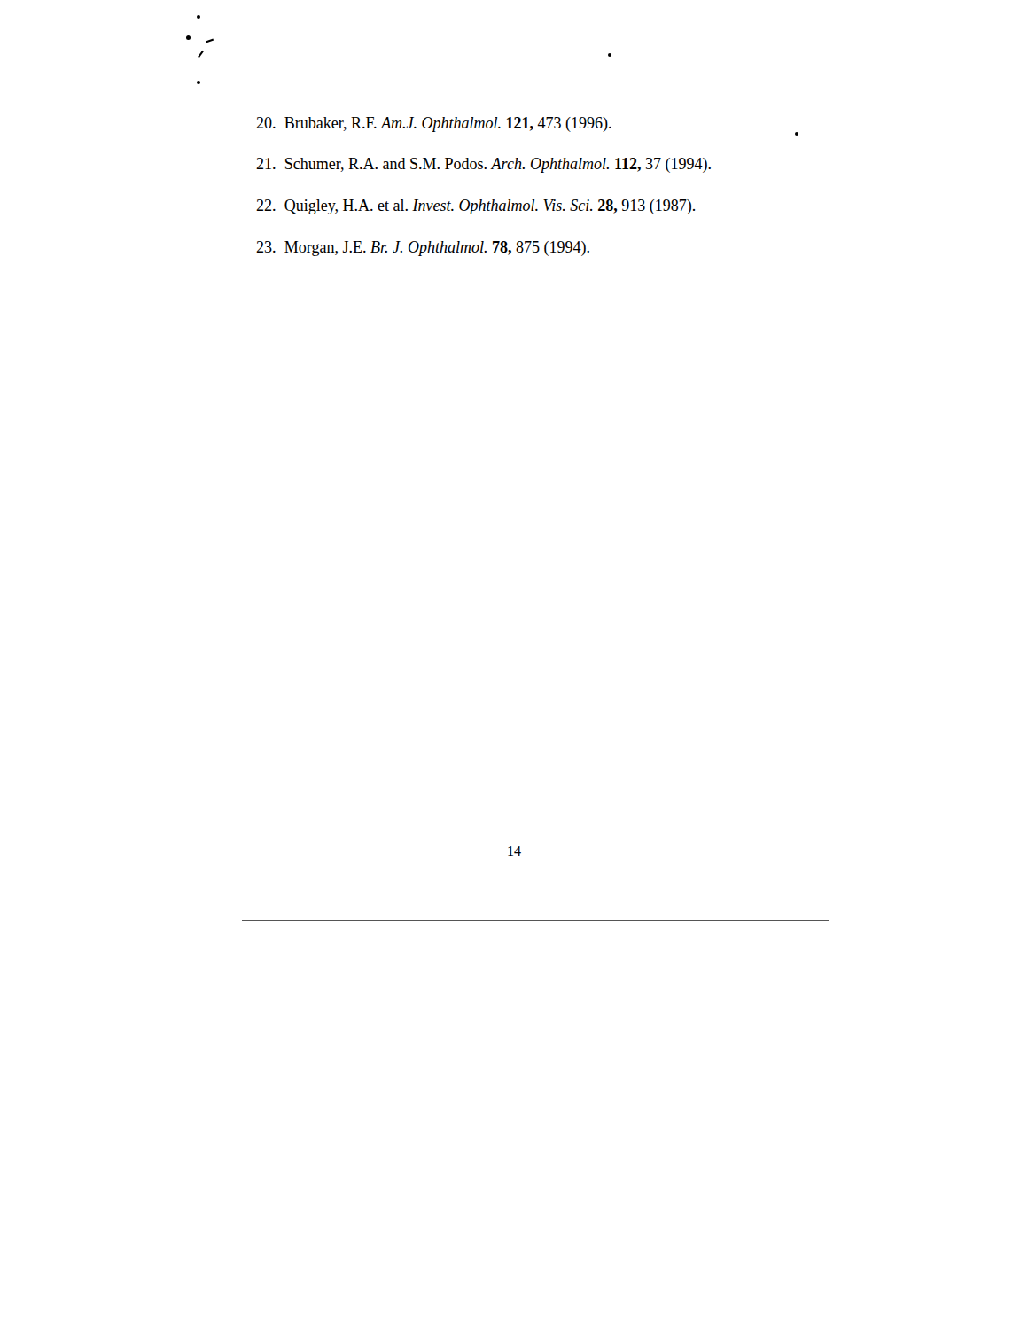20. Brubaker, R.F. Am.J. Ophthalmol. 121, 473 (1996).
21. Schumer, R.A. and S.M. Podos. Arch. Ophthalmol. 112, 37 (1994).
22. Quigley, H.A. et al. Invest. Ophthalmol. Vis. Sci. 28, 913 (1987).
23. Morgan, J.E. Br. J. Ophthalmol. 78, 875 (1994).
14